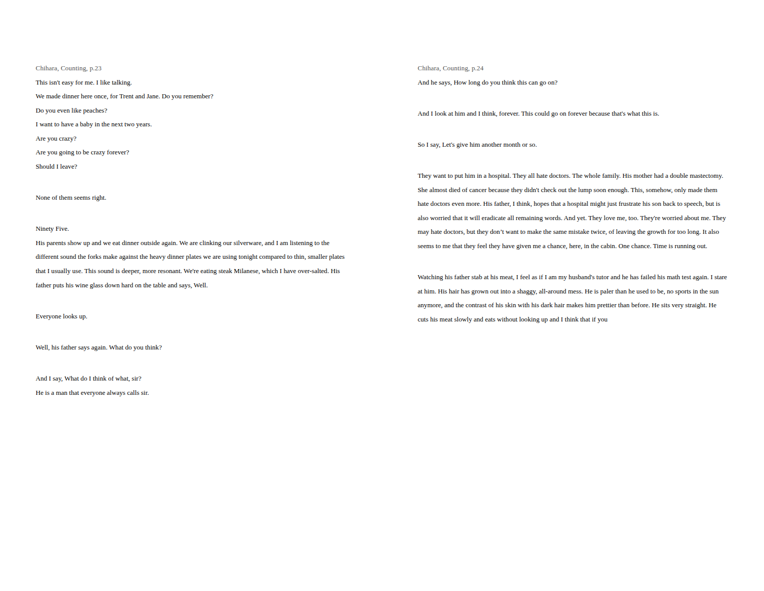Chihara, Counting, p.23
This isn't easy for me. I like talking.
We made dinner here once, for Trent and Jane. Do you remember?
Do you even like peaches?
I want to have a baby in the next two years.
Are you crazy?
Are you going to be crazy forever?
Should I leave?
None of them seems right.
Ninety Five.
His parents show up and we eat dinner outside again. We are clinking our silverware, and I am listening to the different sound the forks make against the heavy dinner plates we are using tonight compared to thin, smaller plates that I usually use. This sound is deeper, more resonant. We're eating steak Milanese, which I have over-salted. His father puts his wine glass down hard on the table and says, Well.
Everyone looks up.
Well, his father says again. What do you think?
And I say, What do I think of what, sir?
He is a man that everyone always calls sir.
Chihara, Counting, p.24
And he says, How long do you think this can go on?
And I look at him and I think, forever. This could go on forever because that's what this is.
So I say, Let's give him another month or so.
They want to put him in a hospital. They all hate doctors. The whole family. His mother had a double mastectomy. She almost died of cancer because they didn't check out the lump soon enough. This, somehow, only made them hate doctors even more. His father, I think, hopes that a hospital might just frustrate his son back to speech, but is also worried that it will eradicate all remaining words. And yet. They love me, too. They're worried about me. They may hate doctors, but they don’t want to make the same mistake twice, of leaving the growth for too long. It also seems to me that they feel they have given me a chance, here, in the cabin. One chance. Time is running out.
Watching his father stab at his meat, I feel as if I am my husband's tutor and he has failed his math test again. I stare at him. His hair has grown out into a shaggy, all-around mess. He is paler than he used to be, no sports in the sun anymore, and the contrast of his skin with his dark hair makes him prettier than before. He sits very straight. He cuts his meat slowly and eats without looking up and I think that if you